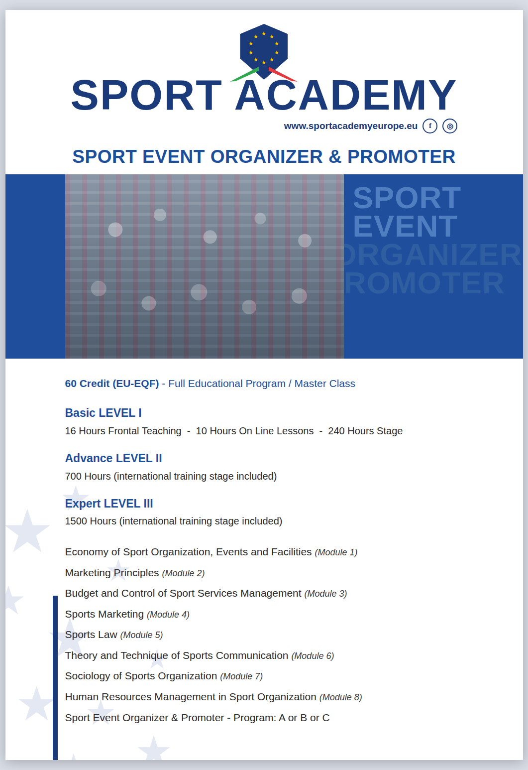★ ★ ★ ★ ★ ★ ★ ★ ★ ★
★★★★★ ★★★★★
SPORT ACADEMY
www.sportacademyeurope.eu f ◎
SPORT EVENT ORGANIZER & PROMOTER
SPORT EVENT ORGANIZER PROMOTER
60 Credit (EU-EQF) - Full Educational Program / Master Class
Basic LEVEL I
16 Hours Frontal Teaching - 10 Hours On Line Lessons - 240 Hours Stage
Advance LEVEL II
700 Hours (international training stage included)
Expert LEVEL III
1500 Hours (international training stage included)
Economy of Sport Organization, Events and Facilities (Module 1)
Marketing Principles (Module 2)
Budget and Control of Sport Services Management (Module 3)
Sports Marketing (Module 4)
Sports Law (Module 5)
Theory and Technique of Sports Communication (Module 6)
Sociology of Sports Organization (Module 7)
Human Resources Management in Sport Organization (Module 8)
Sport Event Organizer & Promoter - Program: A or B or C